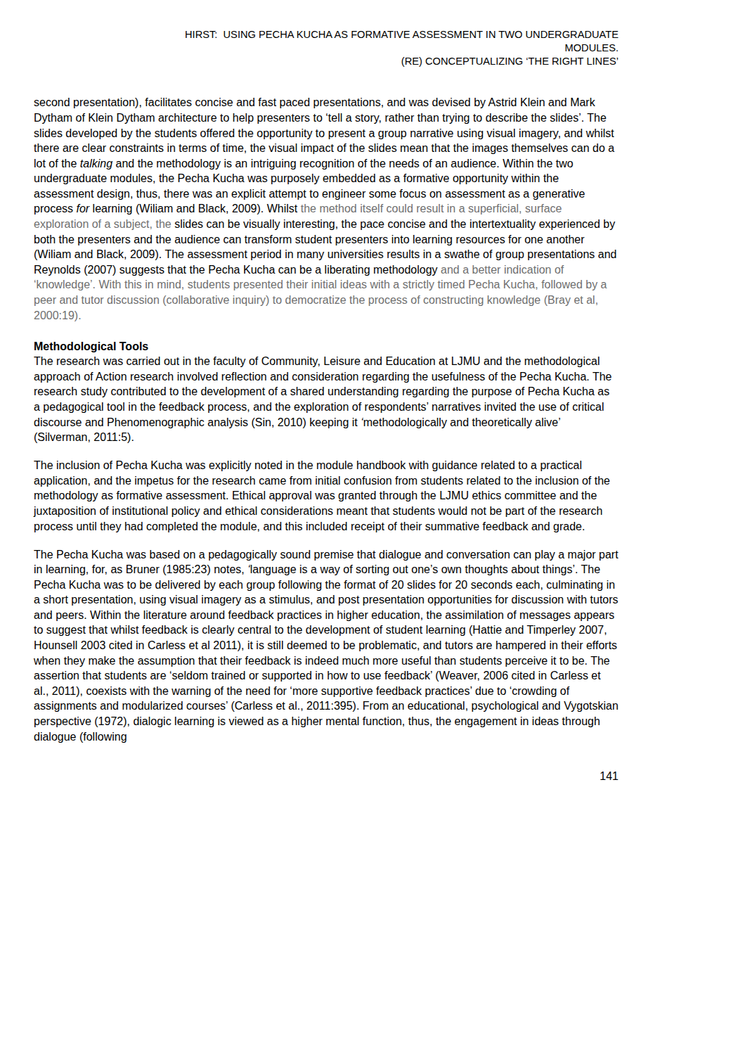Hirst: Using Pecha Kucha as Formative Assessment in Two Undergraduate Modules. (Re) Conceptualizing ‘the Right Lines’
second presentation), facilitates concise and fast paced presentations, and was devised by Astrid Klein and Mark Dytham of Klein Dytham architecture to help presenters to ‘tell a story, rather than trying to describe the slides’. The slides developed by the students offered the opportunity to present a group narrative using visual imagery, and whilst there are clear constraints in terms of time, the visual impact of the slides mean that the images themselves can do a lot of the talking and the methodology is an intriguing recognition of the needs of an audience. Within the two undergraduate modules, the Pecha Kucha was purposely embedded as a formative opportunity within the assessment design, thus, there was an explicit attempt to engineer some focus on assessment as a generative process for learning (Wiliam and Black, 2009). Whilst the method itself could result in a superficial, surface exploration of a subject, the slides can be visually interesting, the pace concise and the intertextuality experienced by both the presenters and the audience can transform student presenters into learning resources for one another (Wiliam and Black, 2009). The assessment period in many universities results in a swathe of group presentations and Reynolds (2007) suggests that the Pecha Kucha can be a liberating methodology and a better indication of ‘knowledge’. With this in mind, students presented their initial ideas with a strictly timed Pecha Kucha, followed by a peer and tutor discussion (collaborative inquiry) to democratize the process of constructing knowledge (Bray et al, 2000:19).
Methodological Tools
The research was carried out in the faculty of Community, Leisure and Education at LJMU and the methodological approach of Action research involved reflection and consideration regarding the usefulness of the Pecha Kucha. The research study contributed to the development of a shared understanding regarding the purpose of Pecha Kucha as a pedagogical tool in the feedback process, and the exploration of respondents’ narratives invited the use of critical discourse and Phenomenographic analysis (Sin, 2010) keeping it ‘methodologically and theoretically alive’ (Silverman, 2011:5).
The inclusion of Pecha Kucha was explicitly noted in the module handbook with guidance related to a practical application, and the impetus for the research came from initial confusion from students related to the inclusion of the methodology as formative assessment. Ethical approval was granted through the LJMU ethics committee and the juxtaposition of institutional policy and ethical considerations meant that students would not be part of the research process until they had completed the module, and this included receipt of their summative feedback and grade.
The Pecha Kucha was based on a pedagogically sound premise that dialogue and conversation can play a major part in learning, for, as Bruner (1985:23) notes, ‘language is a way of sorting out one’s own thoughts about things’. The Pecha Kucha was to be delivered by each group following the format of 20 slides for 20 seconds each, culminating in a short presentation, using visual imagery as a stimulus, and post presentation opportunities for discussion with tutors and peers. Within the literature around feedback practices in higher education, the assimilation of messages appears to suggest that whilst feedback is clearly central to the development of student learning (Hattie and Timperley 2007, Hounsell 2003 cited in Carless et al 2011), it is still deemed to be problematic, and tutors are hampered in their efforts when they make the assumption that their feedback is indeed much more useful than students perceive it to be. The assertion that students are ‘seldom trained or supported in how to use feedback’ (Weaver, 2006 cited in Carless et al., 2011), coexists with the warning of the need for ‘more supportive feedback practices’ due to ‘crowding of assignments and modularized courses’ (Carless et al., 2011:395). From an educational, psychological and Vygotskian perspective (1972), dialogic learning is viewed as a higher mental function, thus, the engagement in ideas through dialogue (following
141